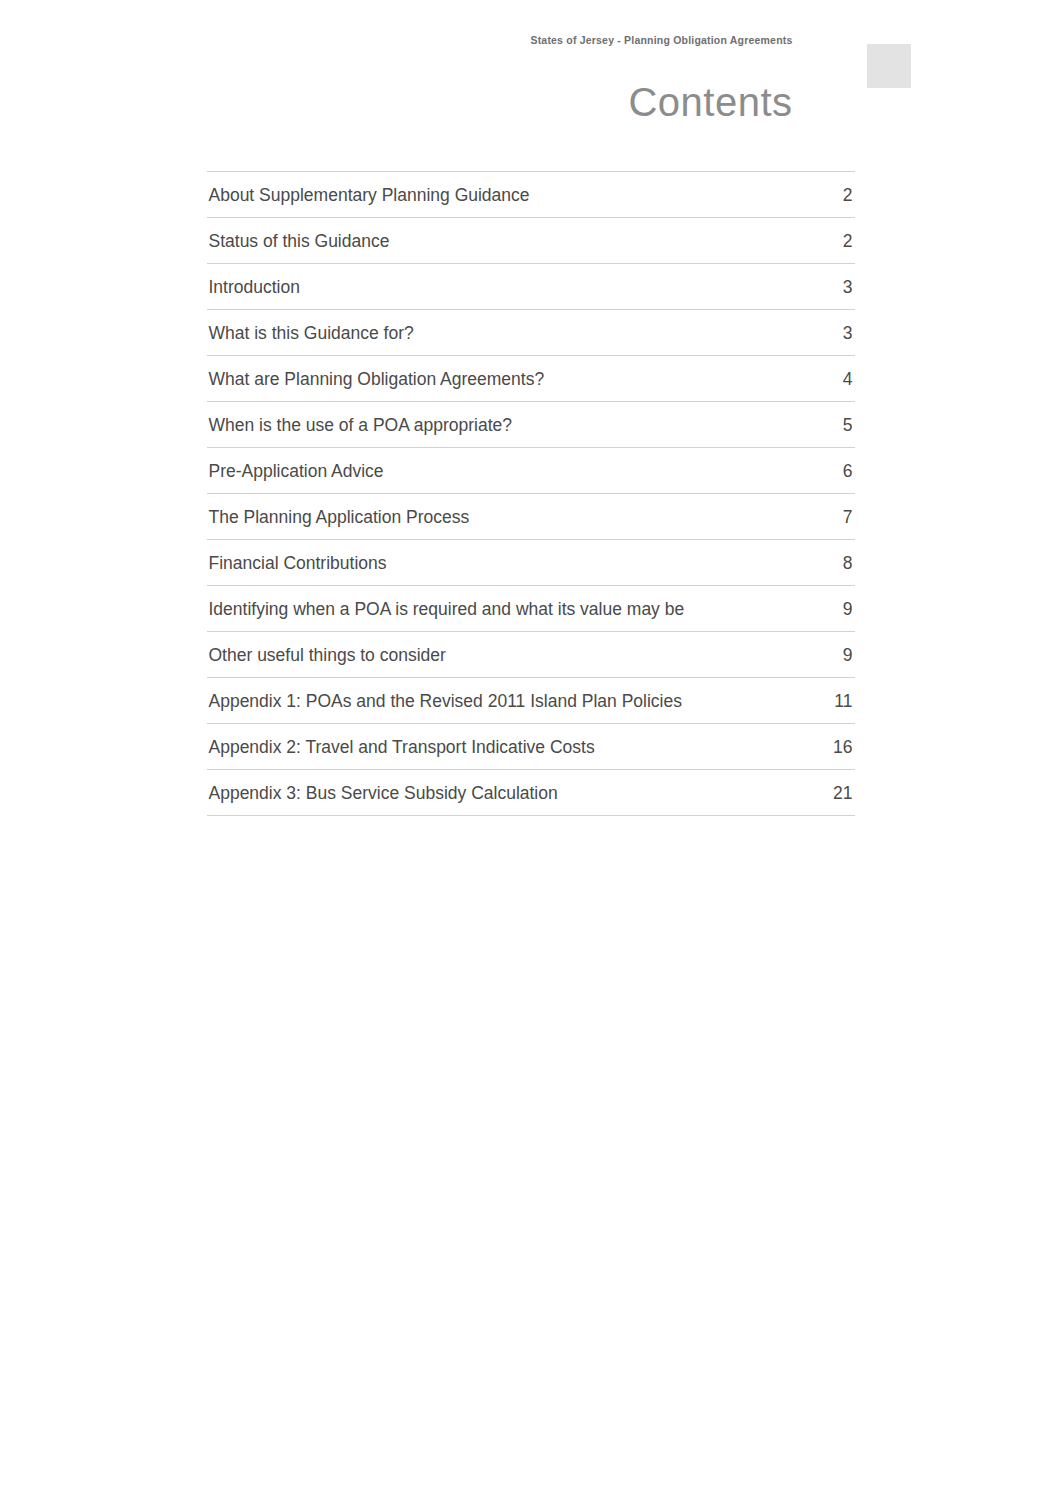States of Jersey - Planning Obligation Agreements
Contents
| About Supplementary Planning Guidance | 2 |
| Status of this Guidance | 2 |
| Introduction | 3 |
| What is this Guidance for? | 3 |
| What are Planning Obligation Agreements? | 4 |
| When is the use of a POA appropriate? | 5 |
| Pre-Application Advice | 6 |
| The Planning Application Process | 7 |
| Financial Contributions | 8 |
| Identifying when a POA is required and what its value may be | 9 |
| Other useful things to consider | 9 |
| Appendix 1: POAs and the Revised 2011 Island Plan Policies | 11 |
| Appendix 2: Travel and Transport Indicative Costs | 16 |
| Appendix 3: Bus Service Subsidy Calculation | 21 |